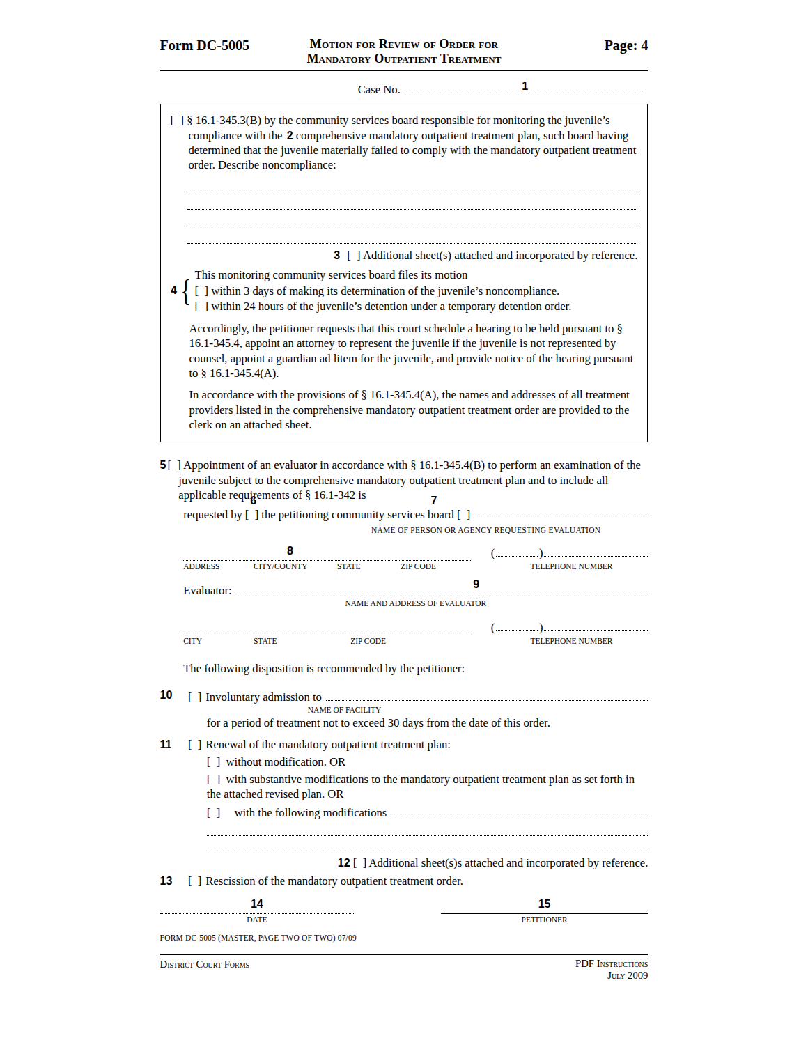Form DC-5005
Motion for Review of Order for
Mandatory Outpatient Treatment
Page: 4
Case No. 1
[ ] § 16.1-345.3(B) by the community services board responsible for monitoring the juvenile’s compliance with the 2 comprehensive mandatory outpatient treatment plan, such board having determined that the juvenile materially failed to comply with the mandatory outpatient treatment order. Describe noncompliance:
3 [ ] Additional sheet(s) attached and incorporated by reference.
4{
This monitoring community services board files its motion
[ ] within 3 days of making its determination of the juvenile’s noncompliance.
[ ] within 24 hours of the juvenile’s detention under a temporary detention order.
Accordingly, the petitioner requests that this court schedule a hearing to be held pursuant to § 16.1-345.4, appoint an attorney to represent the juvenile if the juvenile is not represented by counsel, appoint a guardian ad litem for the juvenile, and provide notice of the hearing pursuant to § 16.1-345.4(A).
In accordance with the provisions of § 16.1-345.4(A), the names and addresses of all treatment providers listed in the comprehensive mandatory outpatient treatment order are provided to the clerk on an attached sheet.
5[ ] Appointment of an evaluator in accordance with § 16.1-345.4(B) to perform an examination of the juvenile subject to the comprehensive mandatory outpatient treatment plan and to include all applicable requirements of § 16.1-342 is
requested by [ ] the petitioning community services board [ ]
6 7
Name of Person or Agency Requesting Evaluation
8
( )
Address City/County State Zip Code
Telephone Number
Evaluator: 9
Name and Address of Evaluator
( )
City State Zip Code
Telephone Number
The following disposition is recommended by the petitioner:
10
[ ] Involuntary admission to
Name of Facility
for a period of treatment not to exceed 30 days from the date of this order.
11
[ ] Renewal of the mandatory outpatient treatment plan:
[ ] without modification. OR
[ ] with substantive modifications to the mandatory outpatient treatment plan as set forth in the attached revised plan. OR
[ ] with the following modifications
12 [ ] Additional sheet(s)s attached and incorporated by reference.
13
[ ] Rescission of the mandatory outpatient treatment order.
14
Date
15
Petitioner
Form DC-5005 (Master, Page Two of Two) 07/09
District Court Forms
PDF Instructions
July 2009